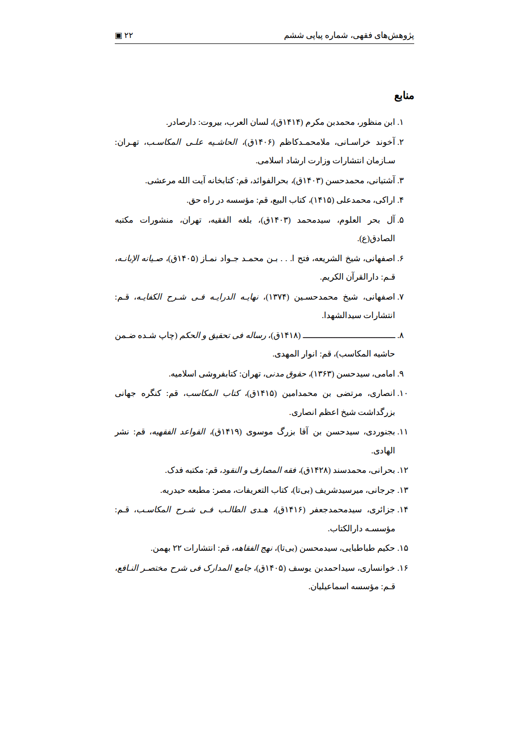پژوهش‌های فقهی، شماره پیاپی ششم
۲۲ ▣
منابع
.۱ ابن منظور، محمدبن مکرم (۱۴۱۴ق)، لسان العرب، بیروت: دارصادر.
.۲ آخوند خراسـانی، ملامحمـدکاظم (۱۴۰۶ق)، الحاشـیه علـی المکاسـب، تهـران: سـازمان انتشارات وزارت ارشاد اسلامی.
.۳ آشتیانی، محمدحسن (۱۴۰۳ق)، بحرالفوائد، قم: کتابخانه آیت الله مرعشی.
.۴ اراکی، محمدعلی (۱۴۱۵)، کتاب البیع، قم: مؤسسه در راه حق.
.۵ آل بحر العلوم، سیدمحمد (۱۴۰۳ق)، بلغه الفقیه، تهران، منشورات مکتبه الصادق(ع).
.۶ اصفهانی، شیخ الشریعه، فتح ا. . . بـن محمـد جـواد نمـاز (۱۴۰۵ق)، صـیانه الإبانـه، قـم: دارالقرآن الکریم.
.۷ اصفهانی، شیخ محمدحسـین (۱۳۷۴)، نهایـه الدرایـه فـی شـرح الکفایـه، قـم: انتشارات سیدالشهدا.
.۸ ـــــــــــــــــــــــــــــــــــــ (۱۴۱۸ق)، رساله فی تحقیق و الحکم (چاپ شـده ضـمن حاشیه المکاسب)، قم: انوار المهدی.
.۹ امامی، سیدحسن (۱۳۶۳)، حقوق مدنی، تهران: کتابفروشی اسلامیه.
.۱۰ انصاری، مرتضی بن محمدامین (۱۴۱۵ق)، کتاب المکاسب، قم: کنگره جهانی بزرگداشت شیخ اعظم انصاری.
.۱۱ بجنوردی، سیدحسن بن آقا بزرگ موسوی (۱۴۱۹ق)، القواعد الفقهیه، قم: نشر الهادی.
.۱۲ بحرانی، محمدسند (۱۴۲۸ق)، فقه المصارف و النقود، قم: مکتبه فدک.
.۱۳ جرجانی، میرسیدشریف (بی‌تا)، کتاب التعریفات، مصر: مطبعه حیدریه.
.۱۴ جزائری، سیدمحمدجعفر (۱۴۱۶ق)، هـدی الطالـب فـی شـرح المکاسـب، قـم: مؤسسـه دارالکتاب.
.۱۵ حکیم طباطبایی، سیدمحسن (بی‌تا)، نهج الفقاهه، قم: انتشارات ۲۲ بهمن.
.۱۶ خوانساری، سیداحمدبن یوسف (۱۴۰۵ق)، جامع المدارک فی شرح مختصـر النـافع، قـم: مؤسسه اسماعیلیان.